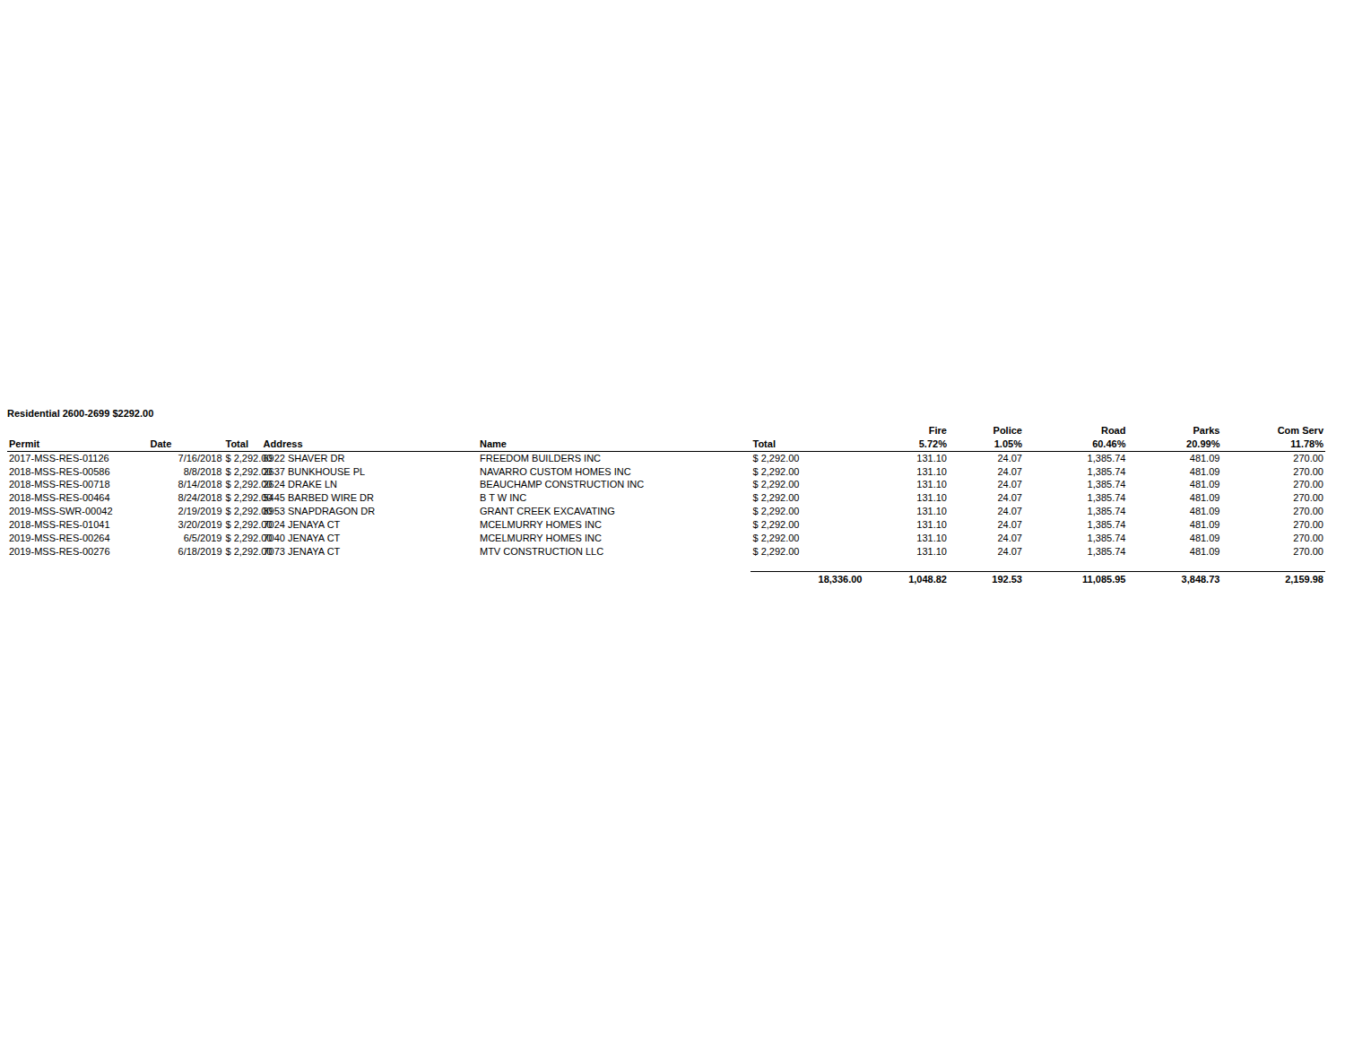Residential 2600-2699 $2292.00
| | | | | | | Fire | Police | Road | Parks | Com Serv |
| --- | --- | --- | --- | --- | --- | --- | --- | --- | --- | --- |
| Permit | Date | Total | Address | Name | Total | 5.72% | 1.05% | 60.46% | 20.99% | 11.78% |
| 2017-MSS-RES-01126 | 7/16/2018 | $ 2,292.00 | 6922 SHAVER DR | FREEDOM BUILDERS INC | $ 2,292.00 | 131.10 | 24.07 | 1,385.74 | 481.09 | 270.00 |
| 2018-MSS-RES-00586 | 8/8/2018 | $ 2,292.00 | 2637 BUNKHOUSE PL | NAVARRO CUSTOM HOMES INC | $ 2,292.00 | 131.10 | 24.07 | 1,385.74 | 481.09 | 270.00 |
| 2018-MSS-RES-00718 | 8/14/2018 | $ 2,292.00 | 2624 DRAKE LN | BEAUCHAMP CONSTRUCTION INC | $ 2,292.00 | 131.10 | 24.07 | 1,385.74 | 481.09 | 270.00 |
| 2018-MSS-RES-00464 | 8/24/2018 | $ 2,292.00 | 5445 BARBED WIRE DR | B T W INC | $ 2,292.00 | 131.10 | 24.07 | 1,385.74 | 481.09 | 270.00 |
| 2019-MSS-SWR-00042 | 2/19/2019 | $ 2,292.00 | 8953 SNAPDRAGON DR | GRANT CREEK EXCAVATING | $ 2,292.00 | 131.10 | 24.07 | 1,385.74 | 481.09 | 270.00 |
| 2018-MSS-RES-01041 | 3/20/2019 | $ 2,292.00 | 7024 JENAYA CT | MCELMURRY HOMES INC | $ 2,292.00 | 131.10 | 24.07 | 1,385.74 | 481.09 | 270.00 |
| 2019-MSS-RES-00264 | 6/5/2019 | $ 2,292.00 | 7040 JENAYA CT | MCELMURRY HOMES INC | $ 2,292.00 | 131.10 | 24.07 | 1,385.74 | 481.09 | 270.00 |
| 2019-MSS-RES-00276 | 6/18/2019 | $ 2,292.00 | 7073 JENAYA CT | MTV CONSTRUCTION LLC | $ 2,292.00 | 131.10 | 24.07 | 1,385.74 | 481.09 | 270.00 |
| | | | | | 18,336.00 | 1,048.82 | 192.53 | 11,085.95 | 3,848.73 | 2,159.98 |